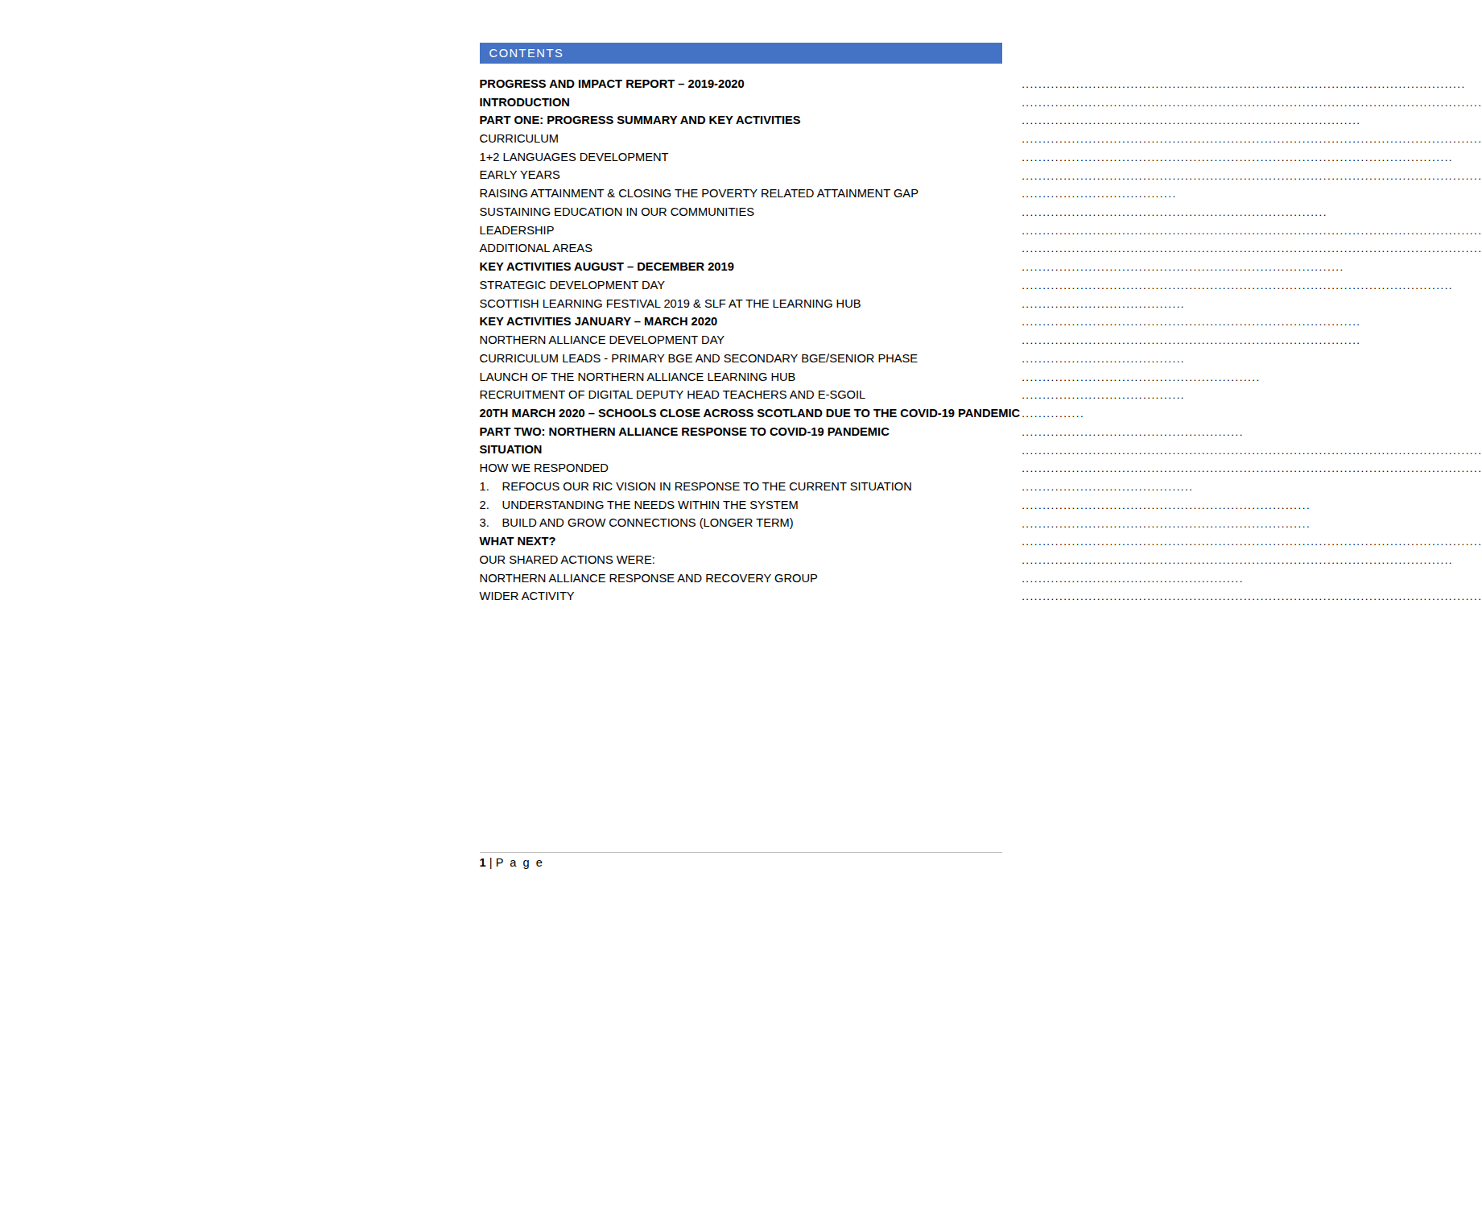CONTENTS
| PROGRESS AND IMPACT REPORT – 2019-2020 | .......................................................................................................... | 2 |
| INTRODUCTION | ................................................................................................................................. | 2 |
| PART ONE: PROGRESS SUMMARY AND KEY ACTIVITIES | ................................................................................. | 3 |
| CURRICULUM | ................................................................................................................................. | 3 |
| 1+2 LANGUAGES DEVELOPMENT | ....................................................................................................... | 4 |
| EARLY YEARS | ................................................................................................................................. | 4 |
| RAISING ATTAINMENT & CLOSING THE POVERTY RELATED ATTAINMENT GAP | ..................................... | 5 |
| SUSTAINING EDUCATION IN OUR COMMUNITIES | ......................................................................... | 6 |
| LEADERSHIP | ................................................................................................................................... | 7 |
| ADDITIONAL AREAS | ....................................................................................................................... | 8 |
| KEY ACTIVITIES AUGUST – DECEMBER 2019 | ............................................................................. | 9 |
| STRATEGIC DEVELOPMENT DAY | ....................................................................................................... | 9 |
| SCOTTISH LEARNING FESTIVAL 2019 & SLF AT THE LEARNING HUB | ....................................... | 9 |
| KEY ACTIVITIES JANUARY – MARCH 2020 | ................................................................................. | 11 |
| NORTHERN ALLIANCE DEVELOPMENT DAY | ................................................................................. | 11 |
| CURRICULUM LEADS - PRIMARY BGE AND SECONDARY BGE/SENIOR PHASE | ....................................... | 12 |
| LAUNCH OF THE NORTHERN ALLIANCE LEARNING HUB | ......................................................... | 12 |
| RECRUITMENT OF DIGITAL DEPUTY HEAD TEACHERS AND E-SGOIL | ....................................... | 13 |
| 20TH MARCH 2020 – SCHOOLS CLOSE ACROSS SCOTLAND DUE TO THE COVID-19 PANDEMIC | ............... | 14 |
| PART TWO: NORTHERN ALLIANCE RESPONSE TO COVID-19 PANDEMIC | ..................................................... | 15 |
| SITUATION | ................................................................................................................................. | 15 |
| HOW WE RESPONDED | ....................................................................................................................... | 15 |
| 1. REFOCUS OUR RIC VISION IN RESPONSE TO THE CURRENT SITUATION | ......................................... | 16 |
| 2. UNDERSTANDING THE NEEDS WITHIN THE SYSTEM | ..................................................................... | 17 |
| 3. BUILD AND GROW CONNECTIONS (LONGER TERM) | ..................................................................... | 17 |
| WHAT NEXT? | ................................................................................................................................. | 18 |
| OUR SHARED ACTIONS WERE: | ....................................................................................................... | 18 |
| NORTHERN ALLIANCE RESPONSE AND RECOVERY GROUP | ..................................................... | 18 |
| WIDER ACTIVITY | ....................................................................................................................... | 18 |
1 | P a g e